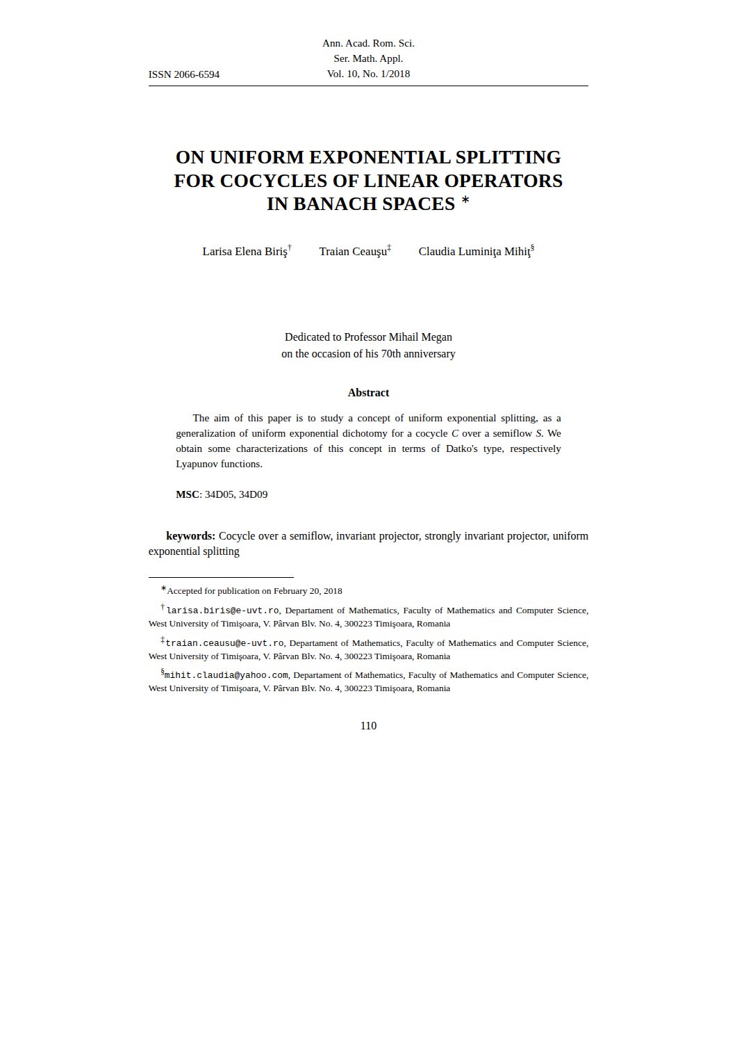| | Ann. Acad. Rom. Sci. Ser. Math. Appl. | |
| ISSN 2066-6594 | Vol. 10, No. 1/2018 | |
On uniform exponential splitting for cocycles of linear operators in Banach spaces ∗
Larisa Elena Biriş† Traian Ceauşu‡ Claudia Luminiţa Mihiţ§
Dedicated to Professor Mihail Megan
on the occasion of his 70th anniversary
Abstract
The aim of this paper is to study a concept of uniform exponential splitting, as a generalization of uniform exponential dichotomy for a cocycle C over a semiflow S. We obtain some characterizations of this concept in terms of Datko's type, respectively Lyapunov functions.
MSC: 34D05, 34D09
keywords: Cocycle over a semiflow, invariant projector, strongly invariant projector, uniform exponential splitting
∗Accepted for publication on February 20, 2018
†larisa.biris@e-uvt.ro, Departament of Mathematics, Faculty of Mathematics and Computer Science, West University of Timişoara, V. Pârvan Blv. No. 4, 300223 Timişoara, Romania
‡traian.ceausu@e-uvt.ro, Departament of Mathematics, Faculty of Mathematics and Computer Science, West University of Timişoara, V. Pârvan Blv. No. 4, 300223 Timişoara, Romania
§mihit.claudia@yahoo.com, Departament of Mathematics, Faculty of Mathematics and Computer Science, West University of Timişoara, V. Pârvan Blv. No. 4, 300223 Timişoara, Romania
110